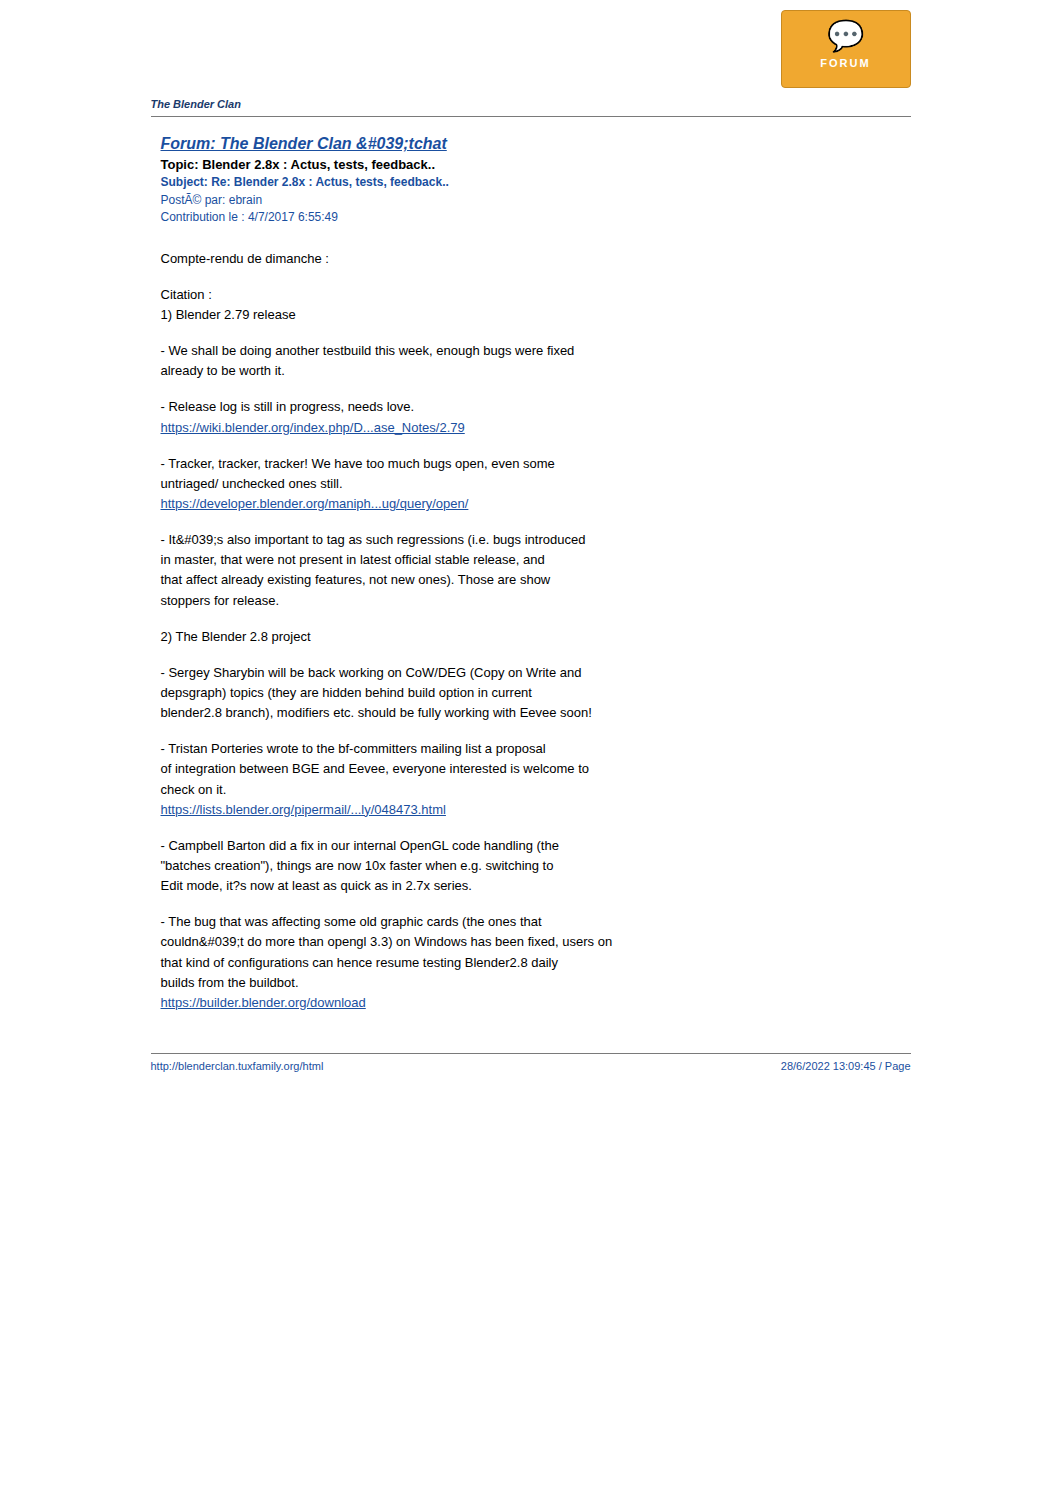💬
FORUM
The Blender Clan
Forum: The Blender Clan &#039;tchat
Topic: Blender 2.8x : Actus, tests, feedback..
Subject: Re: Blender 2.8x : Actus, tests, feedback..
PostÃ© par: ebrain
Contribution le : 4/7/2017 6:55:49
Compte-rendu de dimanche :
Citation :
1) Blender 2.79 release
- We shall be doing another testbuild this week, enough bugs were fixed
already to be worth it.
- Release log is still in progress, needs love.
https://wiki.blender.org/index.php/D...ase_Notes/2.79
- Tracker, tracker, tracker! We have too much bugs open, even some
untriaged/ unchecked ones still.
https://developer.blender.org/maniph...ug/query/open/
- It&#039;s also important to tag as such regressions (i.e. bugs introduced
in master, that were not present in latest official stable release, and
that affect already existing features, not new ones). Those are show
stoppers for release.
2) The Blender 2.8 project
- Sergey Sharybin will be back working on CoW/DEG (Copy on Write and
depsgraph) topics (they are hidden behind build option in current
blender2.8 branch), modifiers etc. should be fully working with Eevee soon!
- Tristan Porteries wrote to the bf-committers mailing list a proposal
of integration between BGE and Eevee, everyone interested is welcome to
check on it.
https://lists.blender.org/pipermail/...ly/048473.html
- Campbell Barton did a fix in our internal OpenGL code handling (the
"batches creation"), things are now 10x faster when e.g. switching to
Edit mode, it?s now at least as quick as in 2.7x series.
- The bug that was affecting some old graphic cards (the ones that
couldn&#039;t do more than opengl 3.3) on Windows has been fixed, users on
that kind of configurations can hence resume testing Blender2.8 daily
builds from the buildbot.
https://builder.blender.org/download
http://blenderclan.tuxfamily.org/html 28/6/2022 13:09:45 / Page